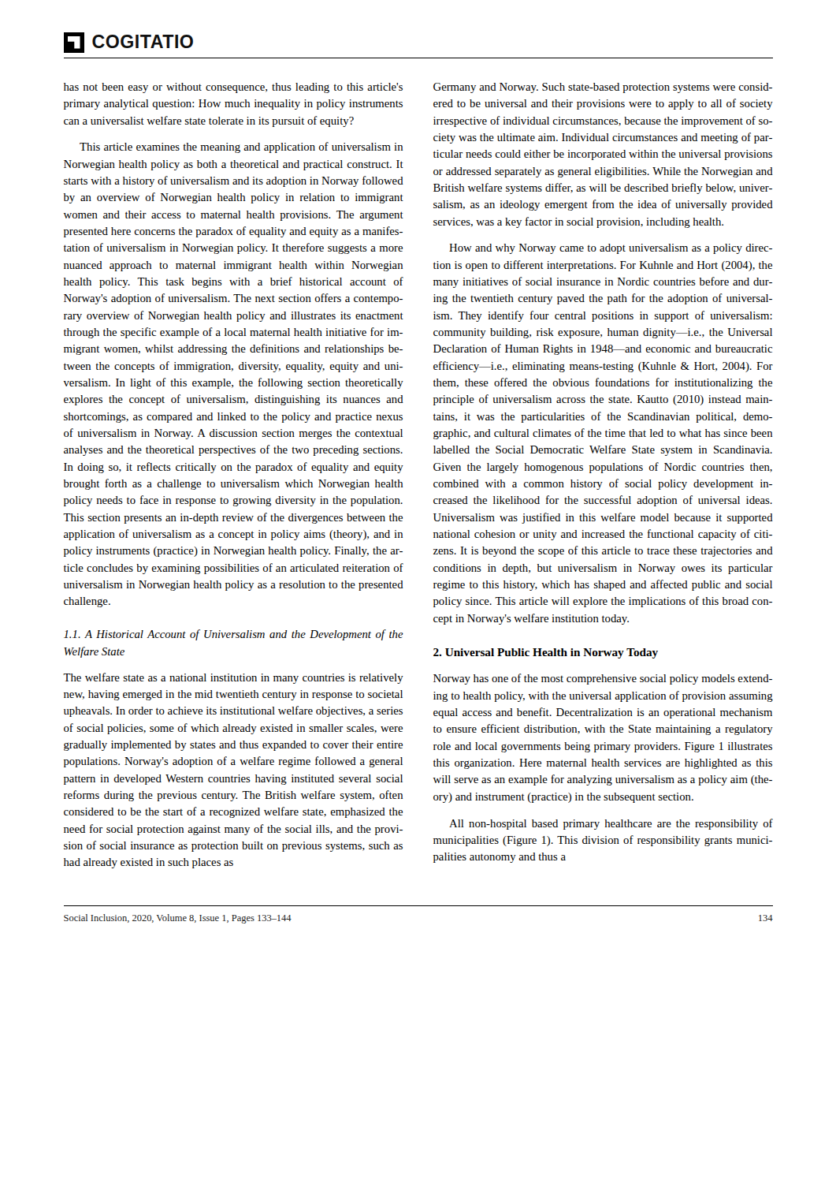COGITATIO
has not been easy or without consequence, thus leading to this article's primary analytical question: How much inequality in policy instruments can a universalist welfare state tolerate in its pursuit of equity?
This article examines the meaning and application of universalism in Norwegian health policy as both a theoretical and practical construct. It starts with a history of universalism and its adoption in Norway followed by an overview of Norwegian health policy in relation to immigrant women and their access to maternal health provisions. The argument presented here concerns the paradox of equality and equity as a manifestation of universalism in Norwegian policy. It therefore suggests a more nuanced approach to maternal immigrant health within Norwegian health policy. This task begins with a brief historical account of Norway's adoption of universalism. The next section offers a contemporary overview of Norwegian health policy and illustrates its enactment through the specific example of a local maternal health initiative for immigrant women, whilst addressing the definitions and relationships between the concepts of immigration, diversity, equality, equity and universalism. In light of this example, the following section theoretically explores the concept of universalism, distinguishing its nuances and shortcomings, as compared and linked to the policy and practice nexus of universalism in Norway. A discussion section merges the contextual analyses and the theoretical perspectives of the two preceding sections. In doing so, it reflects critically on the paradox of equality and equity brought forth as a challenge to universalism which Norwegian health policy needs to face in response to growing diversity in the population. This section presents an in-depth review of the divergences between the application of universalism as a concept in policy aims (theory), and in policy instruments (practice) in Norwegian health policy. Finally, the article concludes by examining possibilities of an articulated reiteration of universalism in Norwegian health policy as a resolution to the presented challenge.
1.1. A Historical Account of Universalism and the Development of the Welfare State
The welfare state as a national institution in many countries is relatively new, having emerged in the mid twentieth century in response to societal upheavals. In order to achieve its institutional welfare objectives, a series of social policies, some of which already existed in smaller scales, were gradually implemented by states and thus expanded to cover their entire populations. Norway's adoption of a welfare regime followed a general pattern in developed Western countries having instituted several social reforms during the previous century. The British welfare system, often considered to be the start of a recognized welfare state, emphasized the need for social protection against many of the social ills, and the provision of social insurance as protection built on previous systems, such as had already existed in such places as
Germany and Norway. Such state-based protection systems were considered to be universal and their provisions were to apply to all of society irrespective of individual circumstances, because the improvement of society was the ultimate aim. Individual circumstances and meeting of particular needs could either be incorporated within the universal provisions or addressed separately as general eligibilities. While the Norwegian and British welfare systems differ, as will be described briefly below, universalism, as an ideology emergent from the idea of universally provided services, was a key factor in social provision, including health.
How and why Norway came to adopt universalism as a policy direction is open to different interpretations. For Kuhnle and Hort (2004), the many initiatives of social insurance in Nordic countries before and during the twentieth century paved the path for the adoption of universalism. They identify four central positions in support of universalism: community building, risk exposure, human dignity—i.e., the Universal Declaration of Human Rights in 1948—and economic and bureaucratic efficiency—i.e., eliminating means-testing (Kuhnle & Hort, 2004). For them, these offered the obvious foundations for institutionalizing the principle of universalism across the state. Kautto (2010) instead maintains, it was the particularities of the Scandinavian political, demographic, and cultural climates of the time that led to what has since been labelled the Social Democratic Welfare State system in Scandinavia. Given the largely homogenous populations of Nordic countries then, combined with a common history of social policy development increased the likelihood for the successful adoption of universal ideas. Universalism was justified in this welfare model because it supported national cohesion or unity and increased the functional capacity of citizens. It is beyond the scope of this article to trace these trajectories and conditions in depth, but universalism in Norway owes its particular regime to this history, which has shaped and affected public and social policy since. This article will explore the implications of this broad concept in Norway's welfare institution today.
2. Universal Public Health in Norway Today
Norway has one of the most comprehensive social policy models extending to health policy, with the universal application of provision assuming equal access and benefit. Decentralization is an operational mechanism to ensure efficient distribution, with the State maintaining a regulatory role and local governments being primary providers. Figure 1 illustrates this organization. Here maternal health services are highlighted as this will serve as an example for analyzing universalism as a policy aim (theory) and instrument (practice) in the subsequent section.
All non-hospital based primary healthcare are the responsibility of municipalities (Figure 1). This division of responsibility grants municipalities autonomy and thus a
Social Inclusion, 2020, Volume 8, Issue 1, Pages 133–144 134